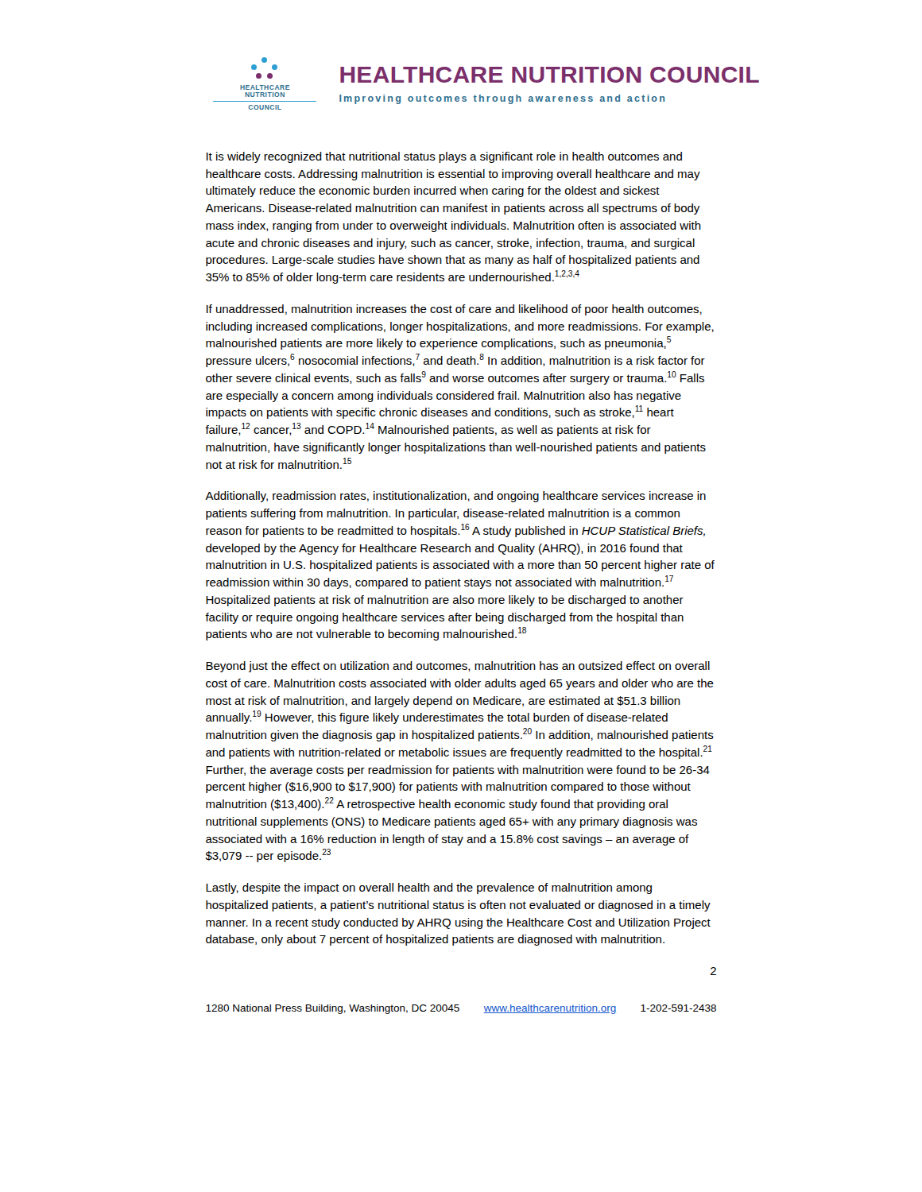HEALTHCARE NUTRITION
COUNCIL
HEALTHCARE NUTRITION COUNCIL
Improving outcomes through awareness and action
It is widely recognized that nutritional status plays a significant role in health outcomes and healthcare costs. Addressing malnutrition is essential to improving overall healthcare and may ultimately reduce the economic burden incurred when caring for the oldest and sickest Americans. Disease-related malnutrition can manifest in patients across all spectrums of body mass index, ranging from under to overweight individuals. Malnutrition often is associated with acute and chronic diseases and injury, such as cancer, stroke, infection, trauma, and surgical procedures. Large-scale studies have shown that as many as half of hospitalized patients and 35% to 85% of older long-term care residents are undernourished.1,2,3,4
If unaddressed, malnutrition increases the cost of care and likelihood of poor health outcomes, including increased complications, longer hospitalizations, and more readmissions. For example, malnourished patients are more likely to experience complications, such as pneumonia,5 pressure ulcers,6 nosocomial infections,7 and death.8 In addition, malnutrition is a risk factor for other severe clinical events, such as falls9 and worse outcomes after surgery or trauma.10 Falls are especially a concern among individuals considered frail. Malnutrition also has negative impacts on patients with specific chronic diseases and conditions, such as stroke,11 heart failure,12 cancer,13 and COPD.14 Malnourished patients, as well as patients at risk for malnutrition, have significantly longer hospitalizations than well-nourished patients and patients not at risk for malnutrition.15
Additionally, readmission rates, institutionalization, and ongoing healthcare services increase in patients suffering from malnutrition. In particular, disease-related malnutrition is a common reason for patients to be readmitted to hospitals.16 A study published in HCUP Statistical Briefs, developed by the Agency for Healthcare Research and Quality (AHRQ), in 2016 found that malnutrition in U.S. hospitalized patients is associated with a more than 50 percent higher rate of readmission within 30 days, compared to patient stays not associated with malnutrition.17 Hospitalized patients at risk of malnutrition are also more likely to be discharged to another facility or require ongoing healthcare services after being discharged from the hospital than patients who are not vulnerable to becoming malnourished.18
Beyond just the effect on utilization and outcomes, malnutrition has an outsized effect on overall cost of care. Malnutrition costs associated with older adults aged 65 years and older who are the most at risk of malnutrition, and largely depend on Medicare, are estimated at $51.3 billion annually.19 However, this figure likely underestimates the total burden of disease-related malnutrition given the diagnosis gap in hospitalized patients.20 In addition, malnourished patients and patients with nutrition-related or metabolic issues are frequently readmitted to the hospital.21 Further, the average costs per readmission for patients with malnutrition were found to be 26-34 percent higher ($16,900 to $17,900) for patients with malnutrition compared to those without malnutrition ($13,400).22 A retrospective health economic study found that providing oral nutritional supplements (ONS) to Medicare patients aged 65+ with any primary diagnosis was associated with a 16% reduction in length of stay and a 15.8% cost savings – an average of $3,079 -- per episode.23
Lastly, despite the impact on overall health and the prevalence of malnutrition among hospitalized patients, a patient’s nutritional status is often not evaluated or diagnosed in a timely manner. In a recent study conducted by AHRQ using the Healthcare Cost and Utilization Project database, only about 7 percent of hospitalized patients are diagnosed with malnutrition.
2
1280 National Press Building, Washington, DC 20045 www.healthcarenutrition.org 1-202-591-2438